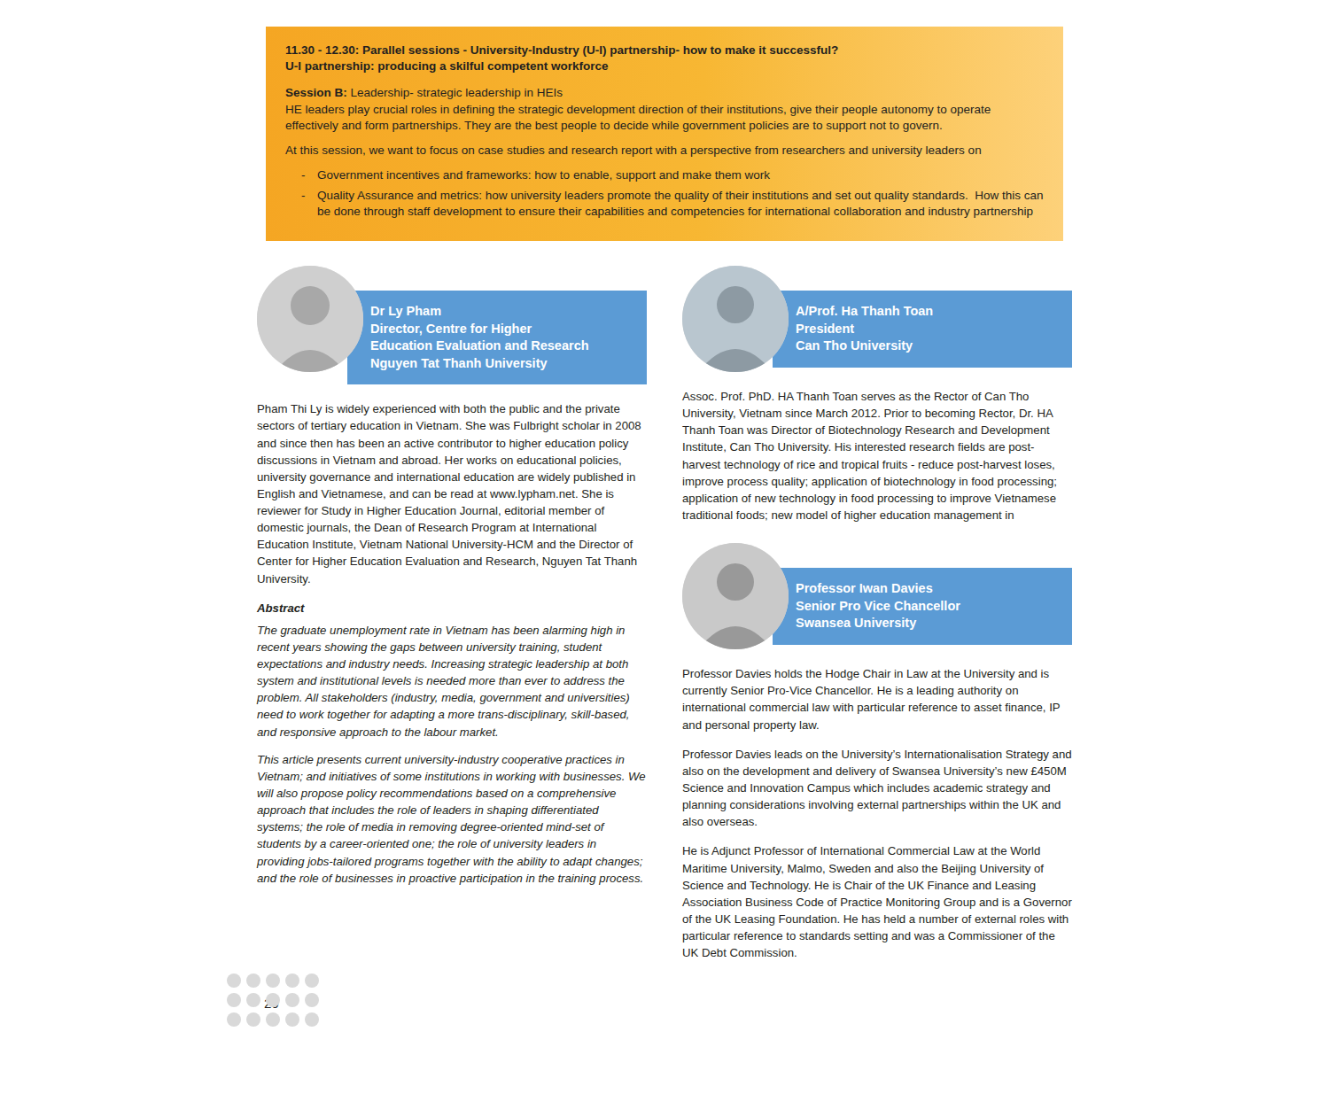11.30 - 12.30: Parallel sessions - University-Industry (U-I) partnership- how to make it successful?
U-I partnership: producing a skilful competent workforce
Session B: Leadership- strategic leadership in HEIs
HE leaders play crucial roles in defining the strategic development direction of their institutions, give their people autonomy to operate effectively and form partnerships. They are the best people to decide while government policies are to support not to govern.
At this session, we want to focus on case studies and research report with a perspective from researchers and university leaders on
Government incentives and frameworks: how to enable, support and make them work
Quality Assurance and metrics: how university leaders promote the quality of their institutions and set out quality standards. How this can be done through staff development to ensure their capabilities and competencies for international collaboration and industry partnership
Dr Ly Pham Director, Centre for Higher Education Evaluation and Research Nguyen Tat Thanh University
Pham Thi Ly is widely experienced with both the public and the private sectors of tertiary education in Vietnam. She was Fulbright scholar in 2008 and since then has been an active contributor to higher education policy discussions in Vietnam and abroad. Her works on educational policies, university governance and international education are widely published in English and Vietnamese, and can be read at www.lypham.net. She is reviewer for Study in Higher Education Journal, editorial member of domestic journals, the Dean of Research Program at International Education Institute, Vietnam National University-HCM and the Director of Center for Higher Education Evaluation and Research, Nguyen Tat Thanh University.
Abstract
The graduate unemployment rate in Vietnam has been alarming high in recent years showing the gaps between university training, student expectations and industry needs. Increasing strategic leadership at both system and institutional levels is needed more than ever to address the problem. All stakeholders (industry, media, government and universities) need to work together for adapting a more trans-disciplinary, skill-based, and responsive approach to the labour market.
This article presents current university-industry cooperative practices in Vietnam; and initiatives of some institutions in working with businesses. We will also propose policy recommendations based on a comprehensive approach that includes the role of leaders in shaping differentiated systems; the role of media in removing degree-oriented mind-set of students by a career-oriented one; the role of university leaders in providing jobs-tailored programs together with the ability to adapt changes; and the role of businesses in proactive participation in the training process.
A/Prof. Ha Thanh Toan President Can Tho University
Assoc. Prof. PhD. HA Thanh Toan serves as the Rector of Can Tho University, Vietnam since March 2012. Prior to becoming Rector, Dr. HA Thanh Toan was Director of Biotechnology Research and Development Institute, Can Tho University. His interested research fields are post-harvest technology of rice and tropical fruits - reduce post-harvest loses, improve process quality; application of biotechnology in food processing; application of new technology in food processing to improve Vietnamese traditional foods; new model of higher education management in
Professor Iwan Davies Senior Pro Vice Chancellor Swansea University
Professor Davies holds the Hodge Chair in Law at the University and is currently Senior Pro-Vice Chancellor. He is a leading authority on international commercial law with particular reference to asset finance, IP and personal property law.
Professor Davies leads on the University’s Internationalisation Strategy and also on the development and delivery of Swansea University’s new £450M Science and Innovation Campus which includes academic strategy and planning considerations involving external partnerships within the UK and also overseas.
He is Adjunct Professor of International Commercial Law at the World Maritime University, Malmo, Sweden and also the Beijing University of Science and Technology. He is Chair of the UK Finance and Leasing Association Business Code of Practice Monitoring Group and is a Governor of the UK Leasing Foundation. He has held a number of external roles with particular reference to standards setting and was a Commissioner of the UK Debt Commission.
20